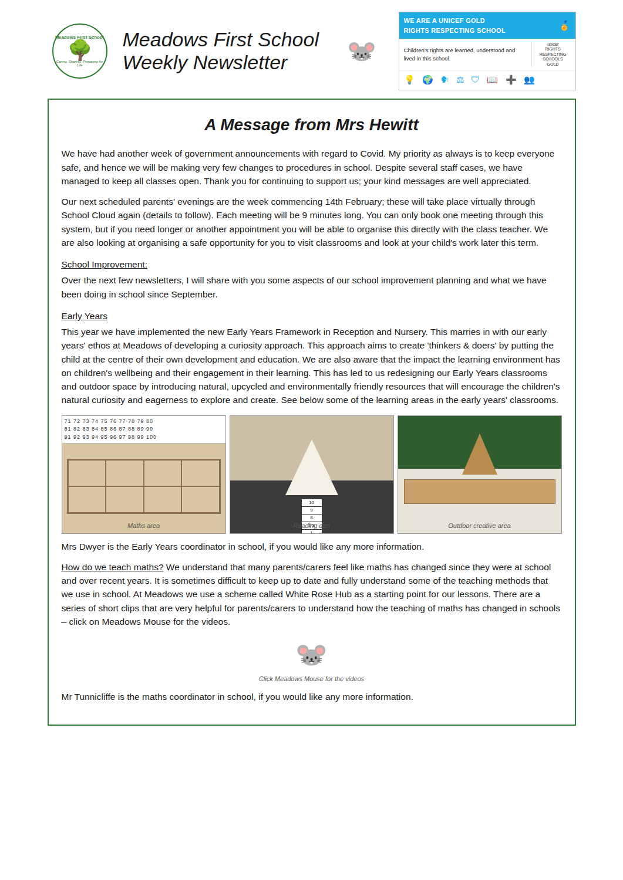Meadows First School 🌳 Caring, Sharing, Preparing for Life
Meadows First School
Weekly Newsletter
🐭
We are a UNICEF Gold
Rights Respecting School 🏅
Children's rights are learned, understood and lived in this school.
unicef
RIGHTS
RESPECTING
SCHOOLS
GOLD
💡 🌍 🗣 ⚖ 🛡 📖 ➕ 👥
A Message from Mrs Hewitt
We have had another week of government announcements with regard to Covid. My priority as always is to keep everyone safe, and hence we will be making very few changes to procedures in school. Despite several staff cases, we have managed to keep all classes open. Thank you for continuing to support us; your kind messages are well appreciated.
Our next scheduled parents' evenings are the week commencing 14th February; these will take place virtually through School Cloud again (details to follow). Each meeting will be 9 minutes long. You can only book one meeting through this system, but if you need longer or another appointment you will be able to organise this directly with the class teacher. We are also looking at organising a safe opportunity for you to visit classrooms and look at your child's work later this term.
School Improvement:
Over the next few newsletters, I will share with you some aspects of our school improvement planning and what we have been doing in school since September.
Early Years
This year we have implemented the new Early Years Framework in Reception and Nursery. This marries in with our early years' ethos at Meadows of developing a curiosity approach. This approach aims to create 'thinkers & doers' by putting the child at the centre of their own development and education. We are also aware that the impact the learning environment has on children's wellbeing and their engagement in their learning. This has led to us redesigning our Early Years classrooms and outdoor space by introducing natural, upcycled and environmentally friendly resources that will encourage the children's natural curiosity and eagerness to explore and create. See below some of the learning areas in the early years' classrooms.
71 72 73 74 75 76 77 78 79 80
81 82 83 84 85 86 87 88 89 90
91 92 93 94 95 96 97 98 99 100
Maths area
10982 31
Reading den
Outdoor creative area
Mrs Dwyer is the Early Years coordinator in school, if you would like any more information.
How do we teach maths? We understand that many parents/carers feel like maths has changed since they were at school and over recent years. It is sometimes difficult to keep up to date and fully understand some of the teaching methods that we use in school. At Meadows we use a scheme called White Rose Hub as a starting point for our lessons. There are a series of short clips that are very helpful for parents/carers to understand how the teaching of maths has changed in schools – click on Meadows Mouse for the videos.
🐭 Click Meadows Mouse for the videos
Mr Tunnicliffe is the maths coordinator in school, if you would like any more information.